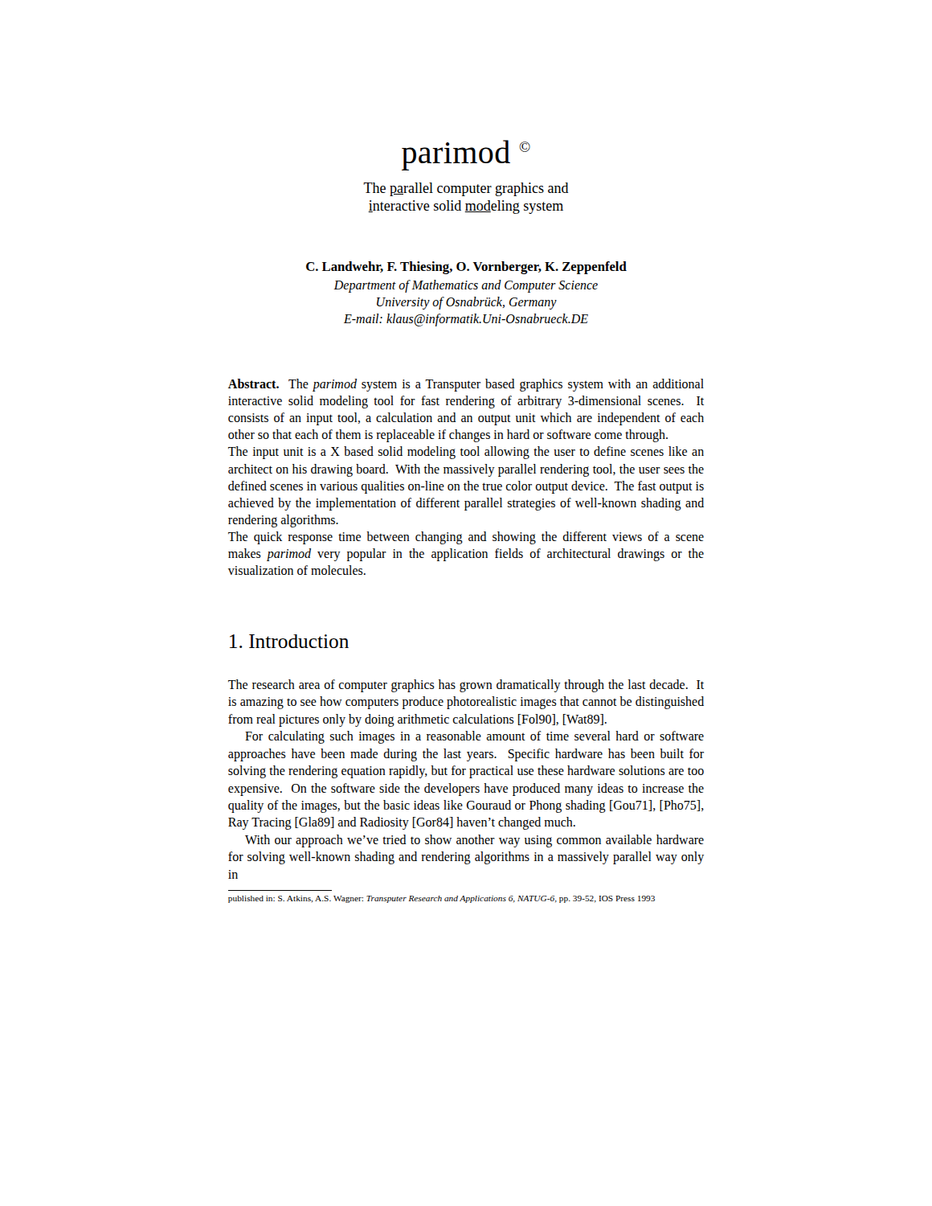parimod ©
The parallel computer graphics and
interactive solid modeling system
C. Landwehr, F. Thiesing, O. Vornberger, K. Zeppenfeld
Department of Mathematics and Computer Science
University of Osnabrück, Germany
E-mail: klaus@informatik.Uni-Osnabrueck.DE
Abstract. The parimod system is a Transputer based graphics system with an additional interactive solid modeling tool for fast rendering of arbitrary 3-dimensional scenes. It consists of an input tool, a calculation and an output unit which are independent of each other so that each of them is replaceable if changes in hard or software come through.
The input unit is a X based solid modeling tool allowing the user to define scenes like an architect on his drawing board. With the massively parallel rendering tool, the user sees the defined scenes in various qualities on-line on the true color output device. The fast output is achieved by the implementation of different parallel strategies of well-known shading and rendering algorithms.
The quick response time between changing and showing the different views of a scene makes parimod very popular in the application fields of architectural drawings or the visualization of molecules.
1. Introduction
The research area of computer graphics has grown dramatically through the last decade. It is amazing to see how computers produce photorealistic images that cannot be distinguished from real pictures only by doing arithmetic calculations [Fol90], [Wat89].
For calculating such images in a reasonable amount of time several hard or software approaches have been made during the last years. Specific hardware has been built for solving the rendering equation rapidly, but for practical use these hardware solutions are too expensive. On the software side the developers have produced many ideas to increase the quality of the images, but the basic ideas like Gouraud or Phong shading [Gou71], [Pho75], Ray Tracing [Gla89] and Radiosity [Gor84] haven’t changed much.
With our approach we’ve tried to show another way using common available hardware for solving well-known shading and rendering algorithms in a massively parallel way only in
published in: S. Atkins, A.S. Wagner: Transputer Research and Applications 6, NATUG-6, pp. 39-52, IOS Press 1993